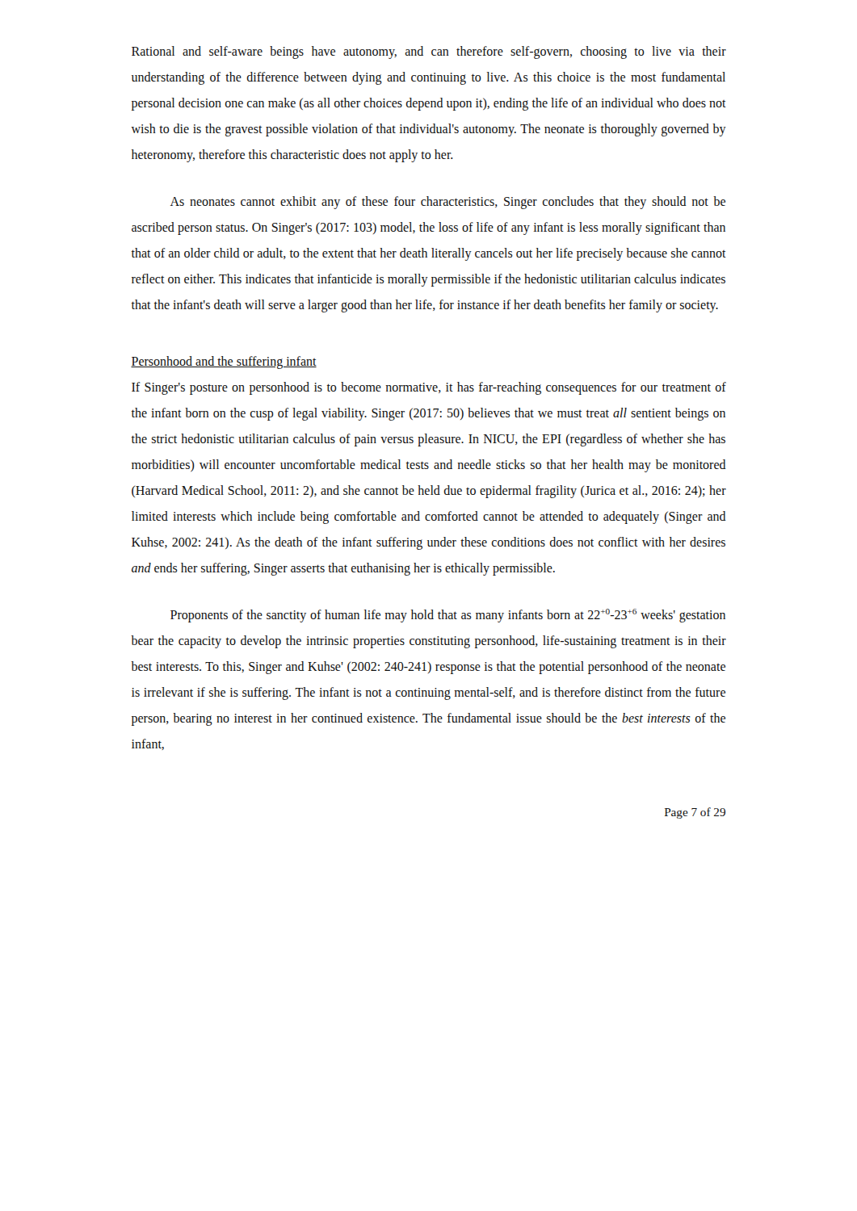Rational and self-aware beings have autonomy, and can therefore self-govern, choosing to live via their understanding of the difference between dying and continuing to live. As this choice is the most fundamental personal decision one can make (as all other choices depend upon it), ending the life of an individual who does not wish to die is the gravest possible violation of that individual's autonomy. The neonate is thoroughly governed by heteronomy, therefore this characteristic does not apply to her.
As neonates cannot exhibit any of these four characteristics, Singer concludes that they should not be ascribed person status. On Singer's (2017: 103) model, the loss of life of any infant is less morally significant than that of an older child or adult, to the extent that her death literally cancels out her life precisely because she cannot reflect on either. This indicates that infanticide is morally permissible if the hedonistic utilitarian calculus indicates that the infant's death will serve a larger good than her life, for instance if her death benefits her family or society.
Personhood and the suffering infant
If Singer's posture on personhood is to become normative, it has far-reaching consequences for our treatment of the infant born on the cusp of legal viability. Singer (2017: 50) believes that we must treat all sentient beings on the strict hedonistic utilitarian calculus of pain versus pleasure. In NICU, the EPI (regardless of whether she has morbidities) will encounter uncomfortable medical tests and needle sticks so that her health may be monitored (Harvard Medical School, 2011: 2), and she cannot be held due to epidermal fragility (Jurica et al., 2016: 24); her limited interests which include being comfortable and comforted cannot be attended to adequately (Singer and Kuhse, 2002: 241). As the death of the infant suffering under these conditions does not conflict with her desires and ends her suffering, Singer asserts that euthanising her is ethically permissible.
Proponents of the sanctity of human life may hold that as many infants born at 22+0-23+6 weeks' gestation bear the capacity to develop the intrinsic properties constituting personhood, life-sustaining treatment is in their best interests. To this, Singer and Kuhse' (2002: 240-241) response is that the potential personhood of the neonate is irrelevant if she is suffering. The infant is not a continuing mental-self, and is therefore distinct from the future person, bearing no interest in her continued existence. The fundamental issue should be the best interests of the infant,
Page 7 of 29